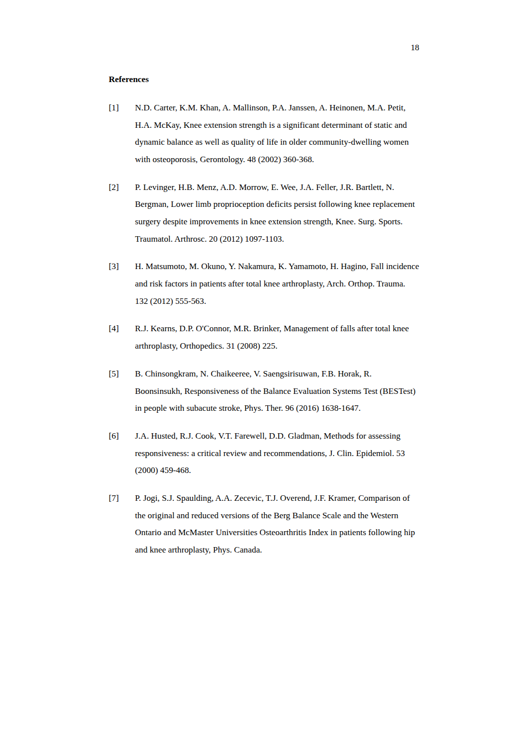18
References
[1] N.D. Carter, K.M. Khan, A. Mallinson, P.A. Janssen, A. Heinonen, M.A. Petit, H.A. McKay, Knee extension strength is a significant determinant of static and dynamic balance as well as quality of life in older community-dwelling women with osteoporosis, Gerontology. 48 (2002) 360-368.
[2] P. Levinger, H.B. Menz, A.D. Morrow, E. Wee, J.A. Feller, J.R. Bartlett, N. Bergman, Lower limb proprioception deficits persist following knee replacement surgery despite improvements in knee extension strength, Knee. Surg. Sports. Traumatol. Arthrosc. 20 (2012) 1097-1103.
[3] H. Matsumoto, M. Okuno, Y. Nakamura, K. Yamamoto, H. Hagino, Fall incidence and risk factors in patients after total knee arthroplasty, Arch. Orthop. Trauma. 132 (2012) 555-563.
[4] R.J. Kearns, D.P. O'Connor, M.R. Brinker, Management of falls after total knee arthroplasty, Orthopedics. 31 (2008) 225.
[5] B. Chinsongkram, N. Chaikeeree, V. Saengsirisuwan, F.B. Horak, R. Boonsinsukh, Responsiveness of the Balance Evaluation Systems Test (BESTest) in people with subacute stroke, Phys. Ther. 96 (2016) 1638-1647.
[6] J.A. Husted, R.J. Cook, V.T. Farewell, D.D. Gladman, Methods for assessing responsiveness: a critical review and recommendations, J. Clin. Epidemiol. 53 (2000) 459-468.
[7] P. Jogi, S.J. Spaulding, A.A. Zecevic, T.J. Overend, J.F. Kramer, Comparison of the original and reduced versions of the Berg Balance Scale and the Western Ontario and McMaster Universities Osteoarthritis Index in patients following hip and knee arthroplasty, Phys. Canada.